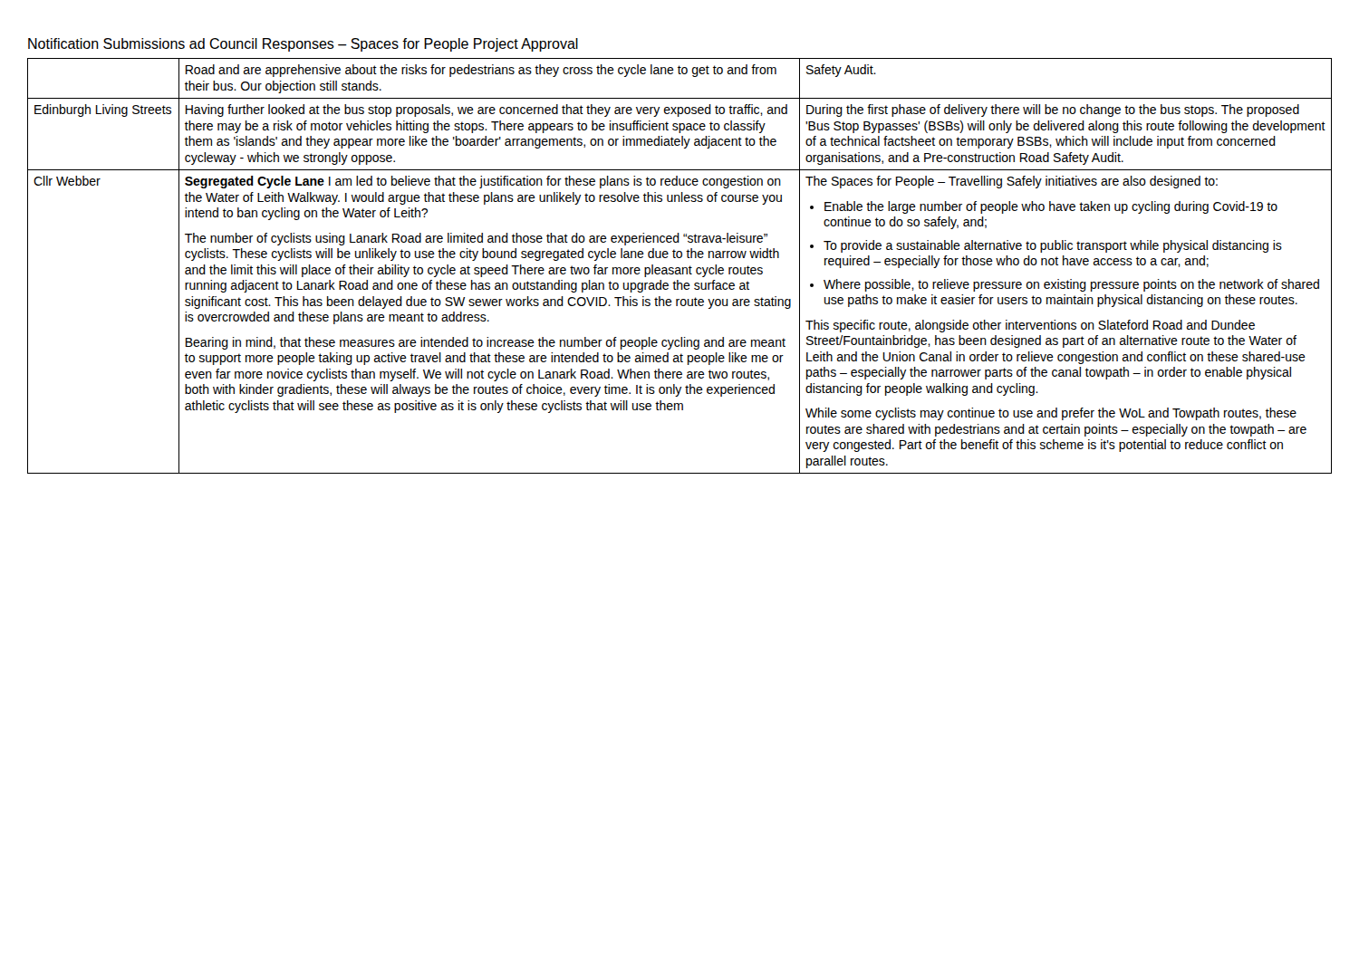Notification Submissions ad Council Responses – Spaces for People Project Approval
| | Road and are apprehensive about the risks for pedestrians as they cross the cycle lane to get to and from their bus. Our objection still stands. | Safety Audit. |
| Edinburgh Living Streets | Having further looked at the bus stop proposals, we are concerned that they are very exposed to traffic, and there may be a risk of motor vehicles hitting the stops. There appears to be insufficient space to classify them as 'islands' and they appear more like the 'boarder' arrangements, on or immediately adjacent to the cycleway - which we strongly oppose. | During the first phase of delivery there will be no change to the bus stops. The proposed 'Bus Stop Bypasses' (BSBs) will only be delivered along this route following the development of a technical factsheet on temporary BSBs, which will include input from concerned organisations, and a Pre-construction Road Safety Audit. |
| Cllr Webber | Segregated Cycle Lane I am led to believe that the justification for these plans is to reduce congestion on the Water of Leith Walkway. I would argue that these plans are unlikely to resolve this unless of course you intend to ban cycling on the Water of Leith? The number of cyclists using Lanark Road are limited and those that do are experienced “strava-leisure” cyclists. These cyclists will be unlikely to use the city bound segregated cycle lane due to the narrow width and the limit this will place of their ability to cycle at speed There are two far more pleasant cycle routes running adjacent to Lanark Road and one of these has an outstanding plan to upgrade the surface at significant cost. This has been delayed due to SW sewer works and COVID. This is the route you are stating is overcrowded and these plans are meant to address. Bearing in mind, that these measures are intended to increase the number of people cycling and are meant to support more people taking up active travel and that these are intended to be aimed at people like me or even far more novice cyclists than myself. We will not cycle on Lanark Road. When there are two routes, both with kinder gradients, these will always be the routes of choice, every time. It is only the experienced athletic cyclists that will see these as positive as it is only these cyclists that will use them | The Spaces for People – Travelling Safely initiatives are also designed to: Enable the large number of people who have taken up cycling during Covid-19 to continue to do so safely, and; To provide a sustainable alternative to public transport while physical distancing is required – especially for those who do not have access to a car, and; Where possible, to relieve pressure on existing pressure points on the network of shared use paths to make it easier for users to maintain physical distancing on these routes. This specific route, alongside other interventions on Slateford Road and Dundee Street/Fountainbridge, has been designed as part of an alternative route to the Water of Leith and the Union Canal in order to relieve congestion and conflict on these shared-use paths – especially the narrower parts of the canal towpath – in order to enable physical distancing for people walking and cycling. While some cyclists may continue to use and prefer the WoL and Towpath routes, these routes are shared with pedestrians and at certain points – especially on the towpath – are very congested. Part of the benefit of this scheme is it's potential to reduce conflict on parallel routes. |